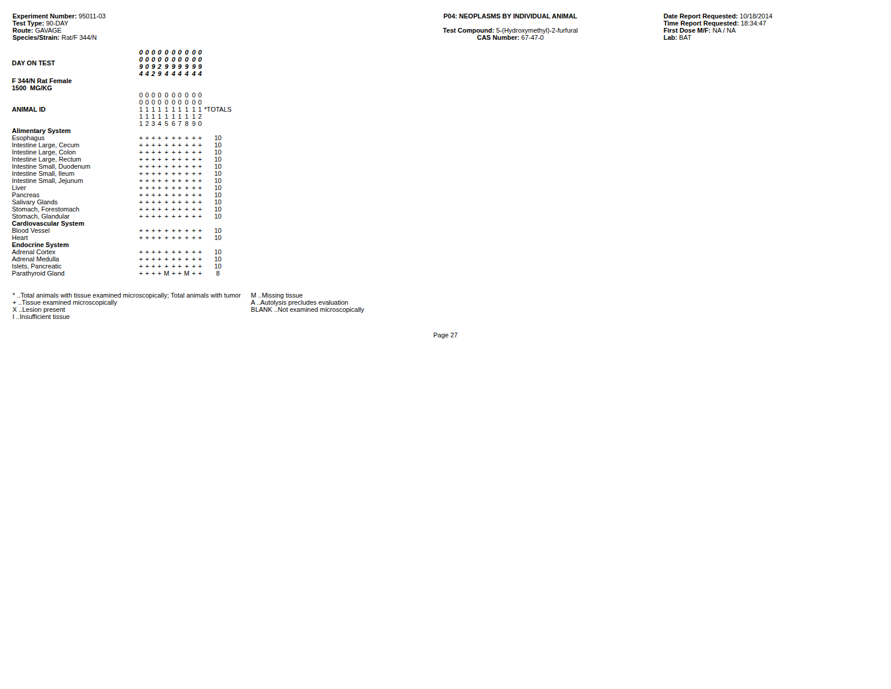| Experiment Number: 95011-03 Test Type: 90-DAY Route: GAVAGE Species/Strain: Rat/F 344/N | P04: NEOPLASMS BY INDIVIDUAL ANIMAL Test Compound: 5-(Hydroxymethyl)-2-furfural CAS Number: 67-47-0 | Date Report Requested: 10/18/2014 Time Report Requested: 18:34:47 First Dose M/F: NA / NA Lab: BAT |
| DAY ON TEST | 0 0 9 4 | 0 0 0 4 | 0 0 9 2 | 0 0 2 9 | 0 0 9 4 | 0 0 9 4 | 0 0 9 4 | 0 0 9 4 | 0 0 9 4 | 0 0 9 4 | |
| F 344/N Rat Female | |
| 1500 MG/KG | |
| ANIMAL ID | 0 0 1 1 1 | 0 0 1 1 2 | 0 0 1 1 3 | 0 0 1 1 4 | 0 0 1 1 5 | 0 0 1 1 6 | 0 0 1 1 7 | 0 0 1 1 8 | 0 0 1 1 9 | 0 0 1 2 0 | *TOTALS |
| Alimentary System | |
| Esophagus | + | + | + | + | + | + | + | + | + | + | 10 |
| Intestine Large, Cecum | + | + | + | + | + | + | + | + | + | + | 10 |
| Intestine Large, Colon | + | + | + | + | + | + | + | + | + | + | 10 |
| Intestine Large, Rectum | + | + | + | + | + | + | + | + | + | + | 10 |
| Intestine Small, Duodenum | + | + | + | + | + | + | + | + | + | + | 10 |
| Intestine Small, Ileum | + | + | + | + | + | + | + | + | + | + | 10 |
| Intestine Small, Jejunum | + | + | + | + | + | + | + | + | + | + | 10 |
| Liver | + | + | + | + | + | + | + | + | + | + | 10 |
| Pancreas | + | + | + | + | + | + | + | + | + | + | 10 |
| Salivary Glands | + | + | + | + | + | + | + | + | + | + | 10 |
| Stomach, Forestomach | + | + | + | + | + | + | + | + | + | + | 10 |
| Stomach, Glandular | + | + | + | + | + | + | + | + | + | + | 10 |
| Cardiovascular System | |
| Blood Vessel | + | + | + | + | + | + | + | + | + | + | 10 |
| Heart | + | + | + | + | + | + | + | + | + | + | 10 |
| Endocrine System | |
| Adrenal Cortex | + | + | + | + | + | + | + | + | + | + | 10 |
| Adrenal Medulla | + | + | + | + | + | + | + | + | + | + | 10 |
| Islets, Pancreatic | + | + | + | + | + | + | + | + | + | + | 10 |
| Parathyroid Gland | + | + | + | + | M | + | + | M | + | + | 8 |
| * ..Total animals with tissue examined microscopically; Total animals with tumor + ..Tissue examined microscopically X ..Lesion present I ..Insufficient tissue | M ..Missing tissue A ..Autolysis precludes evaluation BLANK ..Not examined microscopically |
Page 27